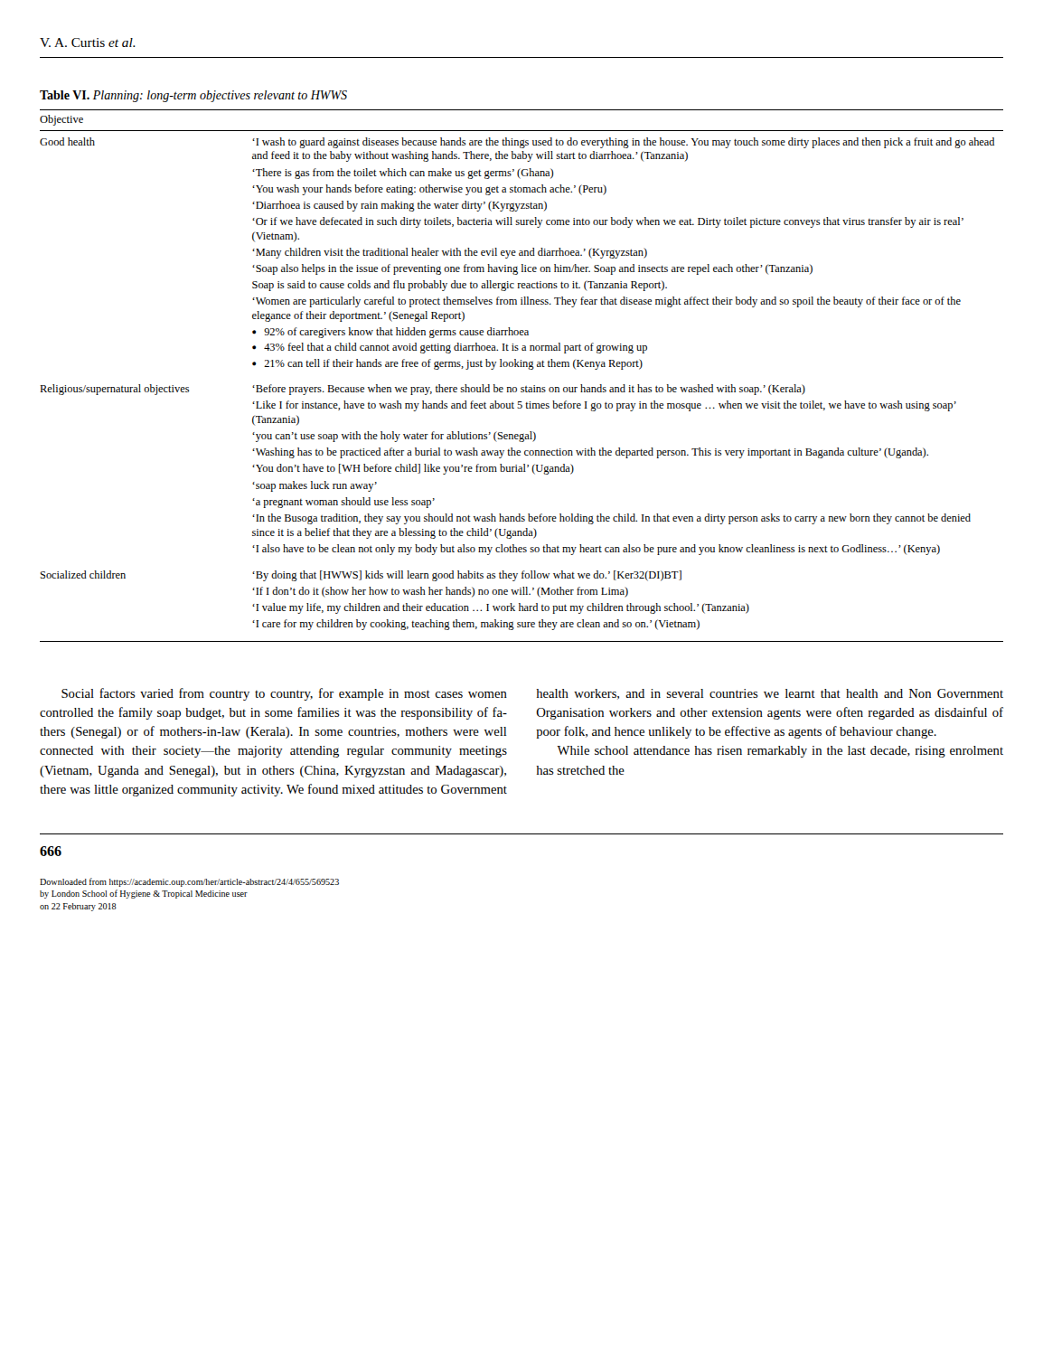V. A. Curtis et al.
Table VI. Planning: long-term objectives relevant to HWWS
| Objective |
| --- |
| Good health | ‘I wash to guard against diseases because hands are the things used to do everything in the house. You may touch some dirty places and then pick a fruit and go ahead and feed it to the baby without washing hands. There, the baby will start to diarrhoea.’ (Tanzania) ‘There is gas from the toilet which can make us get germs’ (Ghana) ‘You wash your hands before eating: otherwise you get a stomach ache.’ (Peru) ‘Diarrhoea is caused by rain making the water dirty’ (Kyrgyzstan) ‘Or if we have defecated in such dirty toilets, bacteria will surely come into our body when we eat. Dirty toilet picture conveys that virus transfer by air is real’ (Vietnam). ‘Many children visit the traditional healer with the evil eye and diarrhoea.’ (Kyrgyzstan) ‘Soap also helps in the issue of preventing one from having lice on him/her. Soap and insects are repel each other’ (Tanzania) Soap is said to cause colds and flu probably due to allergic reactions to it. (Tanzania Report). ‘Women are particularly careful to protect themselves from illness. They fear that disease might affect their body and so spoil the beauty of their face or of the elegance of their deportment.’ (Senegal Report) 92% of caregivers know that hidden germs cause diarrhoea 43% feel that a child cannot avoid getting diarrhoea. It is a normal part of growing up 21% can tell if their hands are free of germs, just by looking at them (Kenya Report) |
| Religious/supernatural objectives | ‘Before prayers. Because when we pray, there should be no stains on our hands and it has to be washed with soap.’ (Kerala) ‘Like I for instance, have to wash my hands and feet about 5 times before I go to pray in the mosque … when we visit the toilet, we have to wash using soap’ (Tanzania) ‘you can’t use soap with the holy water for ablutions’ (Senegal) ‘Washing has to be practiced after a burial to wash away the connection with the departed person. This is very important in Baganda culture’ (Uganda). ‘You don’t have to [WH before child] like you’re from burial’ (Uganda) ‘soap makes luck run away’ ‘a pregnant woman should use less soap’ ‘In the Busoga tradition, they say you should not wash hands before holding the child. In that even a dirty person asks to carry a new born they cannot be denied since it is a belief that they are a blessing to the child’ (Uganda) ‘I also have to be clean not only my body but also my clothes so that my heart can also be pure and you know cleanliness is next to Godliness…’ (Kenya) |
| Socialized children | ‘By doing that [HWWS] kids will learn good habits as they follow what we do.’ [Ker32(DI)BT] ‘If I don’t do it (show her how to wash her hands) no one will.’ (Mother from Lima) ‘I value my life, my children and their education … I work hard to put my children through school.’ (Tanzania) ‘I care for my children by cooking, teaching them, making sure they are clean and so on.’ (Vietnam) |
Social factors varied from country to country, for example in most cases women controlled the family soap budget, but in some families it was the responsibility of fathers (Senegal) or of mothers-in-law (Kerala). In some countries, mothers were well connected with their society—the majority attending regular community meetings (Vietnam, Uganda and Senegal), but in others (China, Kyrgyzstan and Madagascar), there was little organized community activity. We found mixed attitudes to Government health workers, and in several countries we learnt that health and Non Government Organisation workers and other extension agents were often regarded as disdainful of poor folk, and hence unlikely to be effective as agents of behaviour change.
While school attendance has risen remarkably in the last decade, rising enrolment has stretched the
666
Downloaded from https://academic.oup.com/her/article-abstract/24/4/655/569523
by London School of Hygiene & Tropical Medicine user
on 22 February 2018